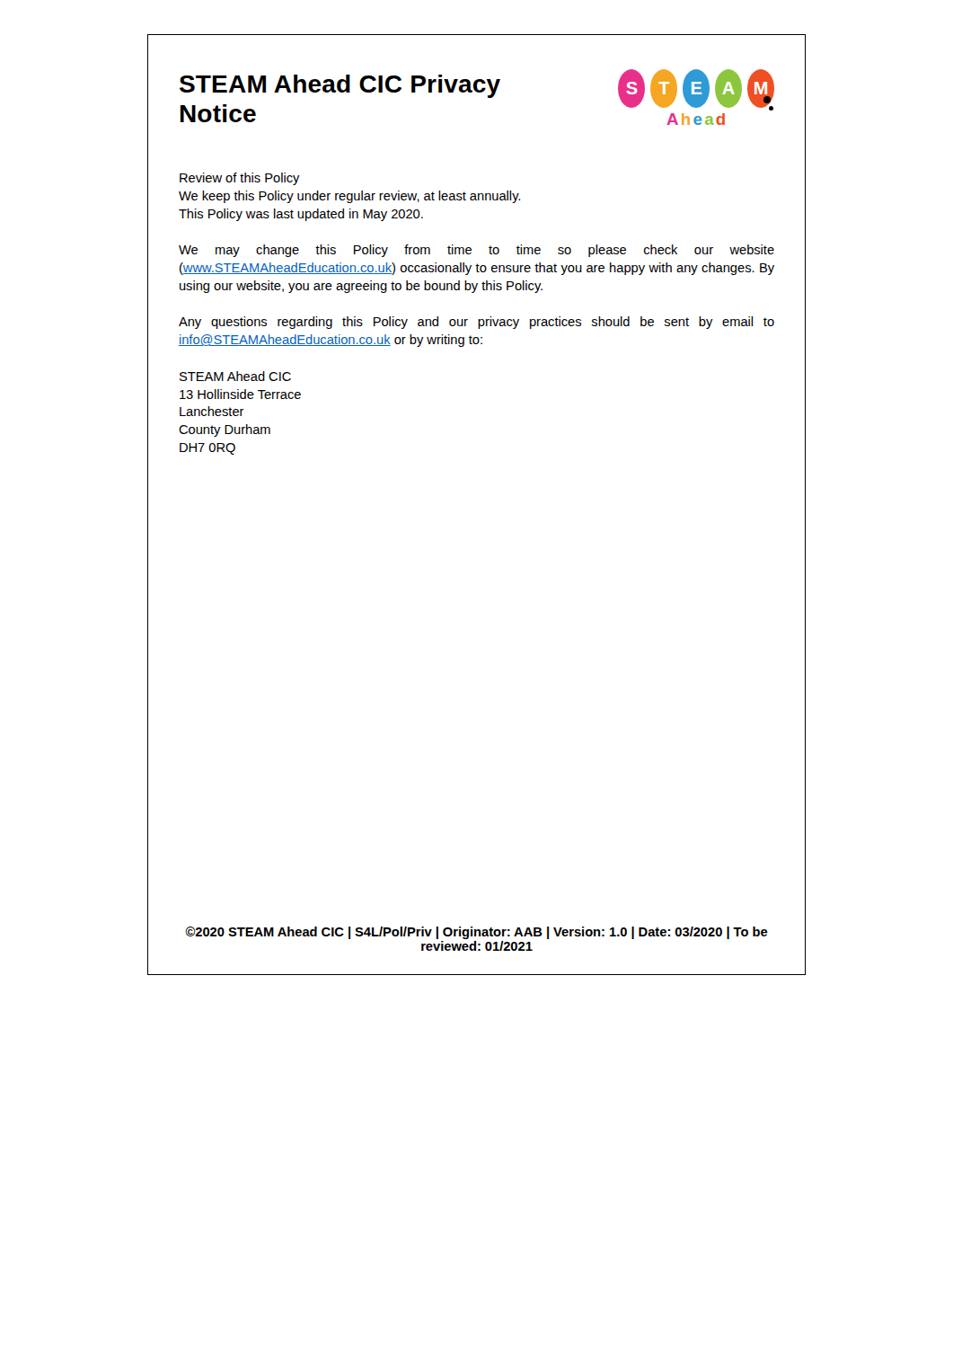STEAM Ahead CIC Privacy Notice
S T E A M
Ahead
Review of this Policy
We keep this Policy under regular review, at least annually.
This Policy was last updated in May 2020.
We may change this Policy from time to time so please check our website (www.STEAMAheadEducation.co.uk) occasionally to ensure that you are happy with any changes. By using our website, you are agreeing to be bound by this Policy.
Any questions regarding this Policy and our privacy practices should be sent by email to info@STEAMAheadEducation.co.uk or by writing to:
STEAM Ahead CIC
13 Hollinside Terrace
Lanchester
County Durham
DH7 0RQ
©2020 STEAM Ahead CIC | S4L/Pol/Priv | Originator: AAB | Version: 1.0 | Date: 03/2020 | To be reviewed: 01/2021